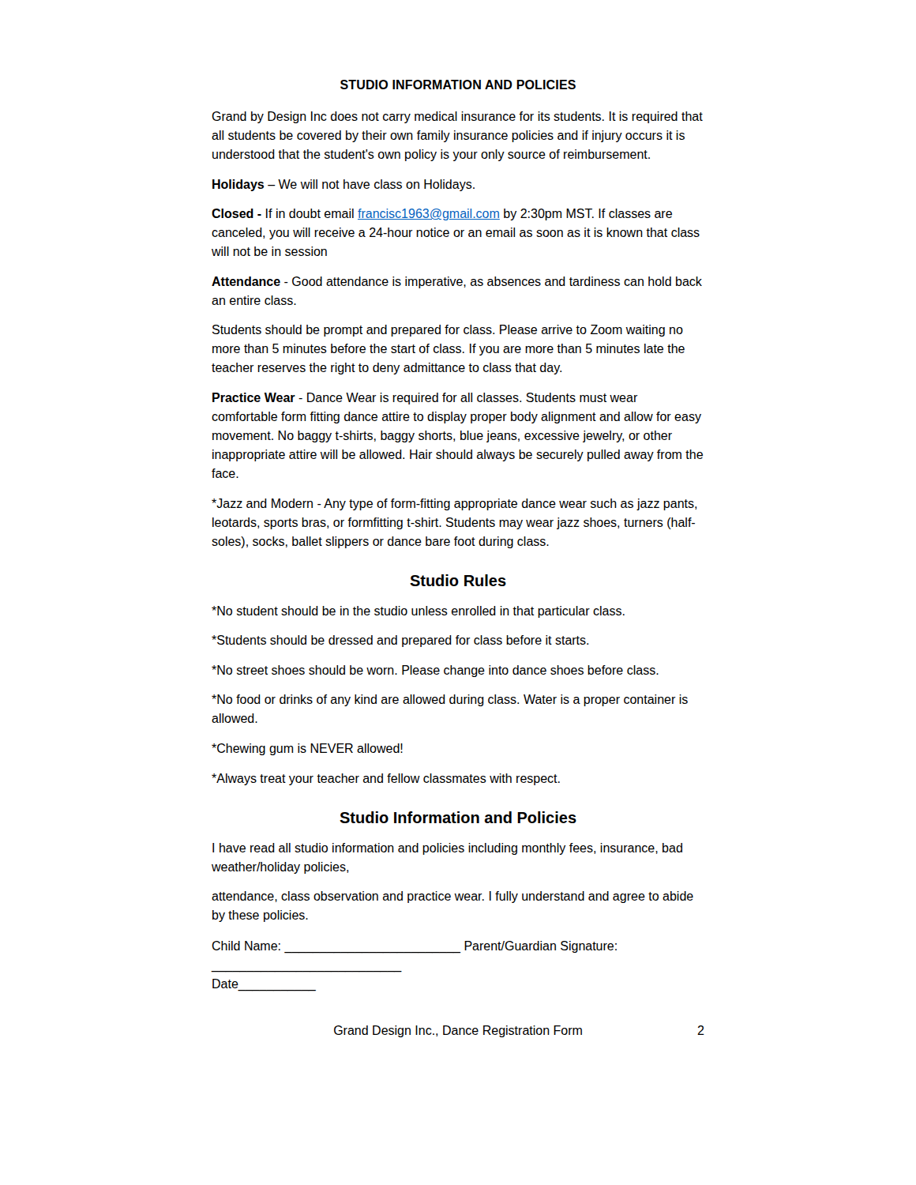STUDIO INFORMATION AND POLICIES
Grand by Design Inc does not carry medical insurance for its students. It is required that all students be covered by their own family insurance policies and if injury occurs it is understood that the student's own policy is your only source of reimbursement.
Holidays – We will not have class on Holidays.
Closed - If in doubt email francisc1963@gmail.com by 2:30pm MST. If classes are canceled, you will receive a 24-hour notice or an email as soon as it is known that class will not be in session
Attendance - Good attendance is imperative, as absences and tardiness can hold back an entire class.
Students should be prompt and prepared for class. Please arrive to Zoom waiting no more than 5 minutes before the start of class. If you are more than 5 minutes late the teacher reserves the right to deny admittance to class that day.
Practice Wear - Dance Wear is required for all classes. Students must wear comfortable form fitting dance attire to display proper body alignment and allow for easy movement. No baggy t-shirts, baggy shorts, blue jeans, excessive jewelry, or other inappropriate attire will be allowed. Hair should always be securely pulled away from the face.
*Jazz and Modern - Any type of form-fitting appropriate dance wear such as jazz pants, leotards, sports bras, or formfitting t-shirt. Students may wear jazz shoes, turners (half-soles), socks, ballet slippers or dance bare foot during class.
Studio Rules
*No student should be in the studio unless enrolled in that particular class.
*Students should be dressed and prepared for class before it starts.
*No street shoes should be worn. Please change into dance shoes before class.
*No food or drinks of any kind are allowed during class. Water is a proper container is allowed.
*Chewing gum is NEVER allowed!
*Always treat your teacher and fellow classmates with respect.
Studio Information and Policies
I have read all studio information and policies including monthly fees, insurance, bad weather/holiday policies,
attendance, class observation and practice wear. I fully understand and agree to abide by these policies.
Child Name: _________________________ Parent/Guardian Signature: ___________________________
Date___________
Grand Design Inc., Dance Registration Form 2